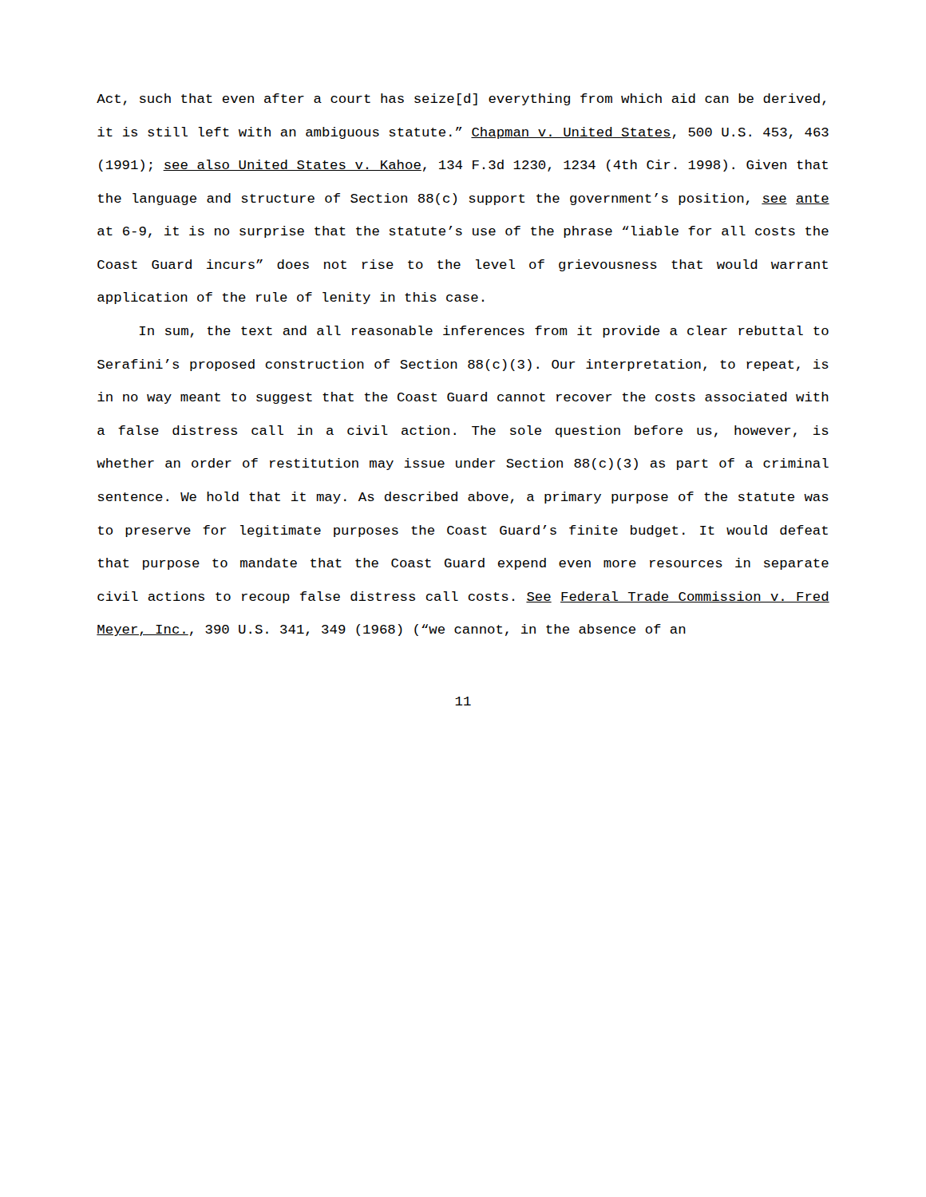Act, such that even after a court has seize[d] everything from which aid can be derived, it is still left with an ambiguous statute.” Chapman v. United States, 500 U.S. 453, 463 (1991); see also United States v. Kahoe, 134 F.3d 1230, 1234 (4th Cir. 1998). Given that the language and structure of Section 88(c) support the government’s position, see ante at 6-9, it is no surprise that the statute’s use of the phrase “liable for all costs the Coast Guard incurs” does not rise to the level of grievousness that would warrant application of the rule of lenity in this case.
In sum, the text and all reasonable inferences from it provide a clear rebuttal to Serafini’s proposed construction of Section 88(c)(3). Our interpretation, to repeat, is in no way meant to suggest that the Coast Guard cannot recover the costs associated with a false distress call in a civil action. The sole question before us, however, is whether an order of restitution may issue under Section 88(c)(3) as part of a criminal sentence. We hold that it may. As described above, a primary purpose of the statute was to preserve for legitimate purposes the Coast Guard’s finite budget. It would defeat that purpose to mandate that the Coast Guard expend even more resources in separate civil actions to recoup false distress call costs. See Federal Trade Commission v. Fred Meyer, Inc., 390 U.S. 341, 349 (1968) (“we cannot, in the absence of an
11